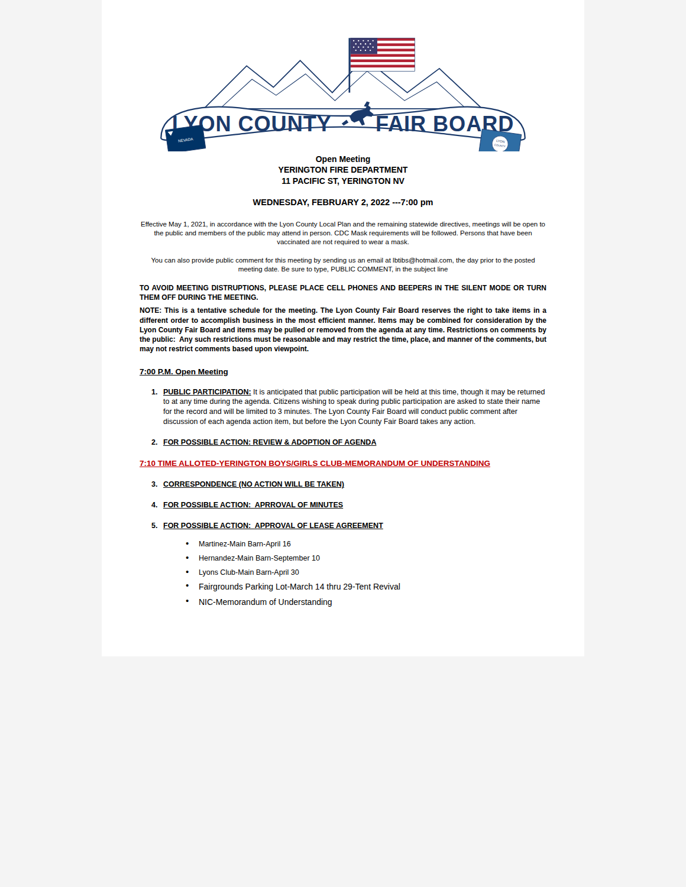LYON COUNTY FAIR BOARD NEVADA LYON COUNTY
Open Meeting
YERINGTON FIRE DEPARTMENT
11 PACIFIC ST, YERINGTON NV
WEDNESDAY, FEBRUARY 2, 2022 ---7:00 pm
Effective May 1, 2021, in accordance with the Lyon County Local Plan and the remaining statewide directives, meetings will be open to the public and members of the public may attend in person. CDC Mask requirements will be followed. Persons that have been vaccinated are not required to wear a mask.
You can also provide public comment for this meeting by sending us an email at lbtibs@hotmail.com, the day prior to the posted meeting date. Be sure to type, PUBLIC COMMENT, in the subject line
TO AVOID MEETING DISTRUPTIONS, PLEASE PLACE CELL PHONES AND BEEPERS IN THE SILENT MODE OR TURN THEM OFF DURING THE MEETING.
NOTE: This is a tentative schedule for the meeting. The Lyon County Fair Board reserves the right to take items in a different order to accomplish business in the most efficient manner. Items may be combined for consideration by the Lyon County Fair Board and items may be pulled or removed from the agenda at any time. Restrictions on comments by the public: Any such restrictions must be reasonable and may restrict the time, place, and manner of the comments, but may not restrict comments based upon viewpoint.
7:00 P.M. Open Meeting
PUBLIC PARTICIPATION: It is anticipated that public participation will be held at this time, though it may be returned to at any time during the agenda. Citizens wishing to speak during public participation are asked to state their name for the record and will be limited to 3 minutes. The Lyon County Fair Board will conduct public comment after discussion of each agenda action item, but before the Lyon County Fair Board takes any action.
FOR POSSIBLE ACTION: REVIEW & ADOPTION OF AGENDA
7:10 TIME ALLOTED-YERINGTON BOYS/GIRLS CLUB-MEMORANDUM OF UNDERSTANDING
CORRESPONDENCE (NO ACTION WILL BE TAKEN)
FOR POSSIBLE ACTION: APRROVAL OF MINUTES
FOR POSSIBLE ACTION: APPROVAL OF LEASE AGREEMENT
Martinez-Main Barn-April 16
Hernandez-Main Barn-September 10
Lyons Club-Main Barn-April 30
Fairgrounds Parking Lot-March 14 thru 29-Tent Revival
NIC-Memorandum of Understanding